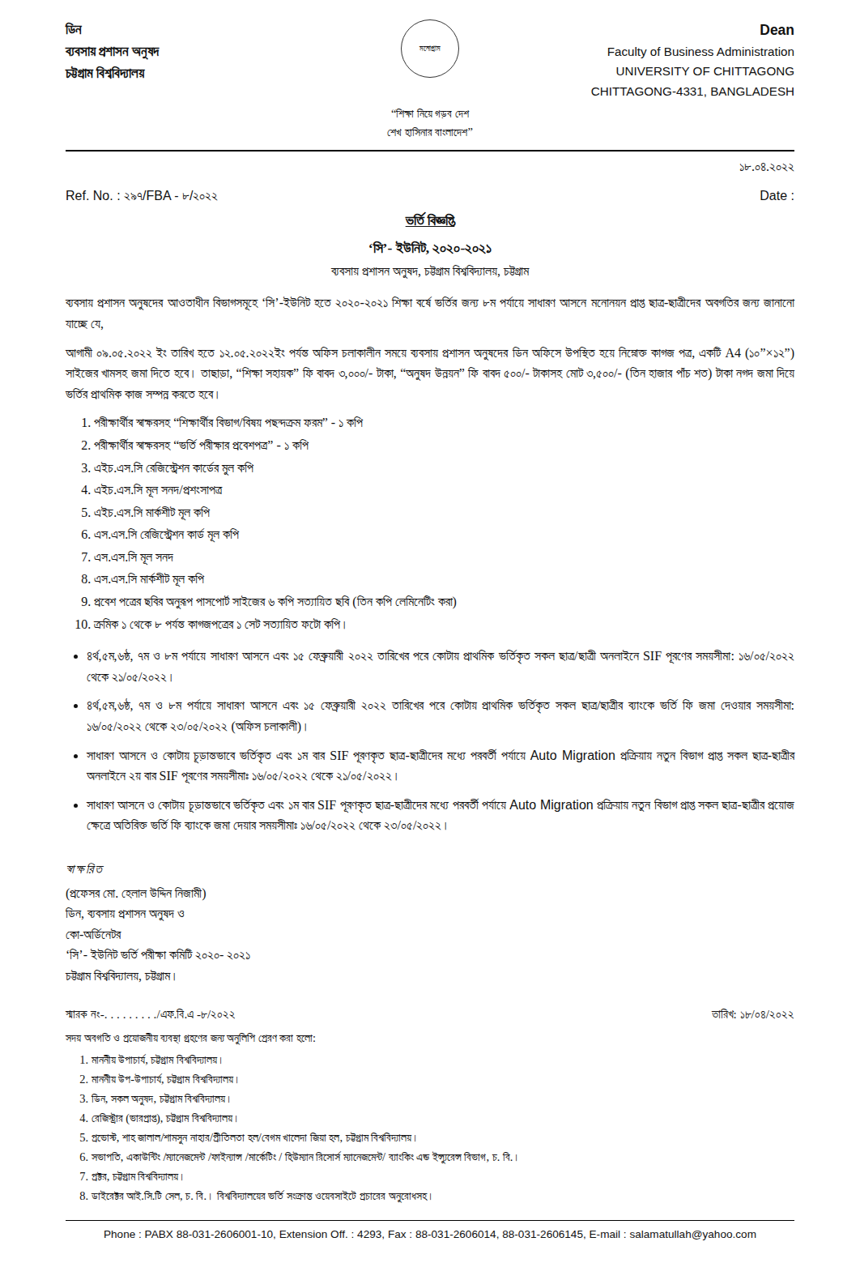ডিন
ব্যবসায় প্রশাসন অনুষদ
চট্টগ্রাম বিশ্ববিদ্যালয়
মনোগ্রাম
Dean
Faculty of Business Administration
UNIVERSITY OF CHITTAGONG
CHITTAGONG-4331, BANGLADESH
“শিক্ষা নিয়ে গড়ব দেশ
শেখ হাসিনার বাংলাদেশ”
১৮.০৪.২০২২
Ref. No. : ২৯৭/FBA - ৮/২০২২
Date :
ভর্তি বিজ্ঞপ্তি
‘সি’- ইউনিট, ২০২০-২০২১
ব্যবসায় প্রশাসন অনুষদ, চট্টগ্রাম বিশ্ববিদ্যালয়, চট্টগ্রাম
ব্যবসায় প্রশাসন অনুষদের আওতাধীন বিভাগসমূহে ‘সি’-ইউনিট হতে ২০২০-২০২১ শিক্ষা বর্ষে ভর্তির জন্য ৮ম পর্যায়ে সাধারণ আসনে মনোনয়ন প্রাপ্ত ছাত্র-ছাত্রীদের অবগতির জন্য জানানো যাচ্ছে যে,
আগামী ০৯.০৫.২০২২ ইং তারিখ হতে ১২.০৫.২০২২ইং পর্যন্ত অফিস চলাকালীন সময়ে ব্যবসায় প্রশাসন অনুষদের ডিন অফিসে উপস্থিত হয়ে নিম্নোক্ত কাগজ পত্র, একটি A4 (১০”×১২”) সাইজের খামসহ জমা দিতে হবে। তাছাড়া, “শিক্ষা সহায়ক” ফি বাবদ ৩,০০০/- টাকা, “অনুষদ উন্নয়ন” ফি বাবদ ৫০০/- টাকাসহ মোট ৩,৫০০/- (তিন হাজার পাঁচ শত) টাকা নগদ জমা দিয়ে ভর্তির প্রাথমিক কাজ সম্পন্ন করতে হবে।
পরীক্ষার্থীর স্বাক্ষরসহ “শিক্ষার্থীর বিভাগ/বিষয় পছন্দক্রম ফরম” - ১ কপি
পরীক্ষার্থীর স্বাক্ষরসহ “ভর্তি পরীক্ষার প্রবেশপত্র” - ১ কপি
এইচ.এস.সি রেজিস্ট্রেশন কার্ডের মুল কপি
এইচ.এস.সি মূল সনদ/প্রশংসাপত্র
এইচ.এস.সি মার্কশীট মূল কপি
এস.এস.সি রেজিস্ট্রেশন কার্ড মূল কপি
এস.এস.সি মূল সনদ
এস.এস.সি মার্কশীট মূল কপি
প্রবেশ পত্রের ছবির অনুরূপ পাসপোর্ট সাইজের ৬ কপি সত্যায়িত ছবি (তিন কপি লেমিনেটিং করা)
ক্রমিক ১ থেকে ৮ পর্যন্ত কাগজপত্রের ১ সেট সত্যায়িত ফটো কপি।
৪র্থ,৫ম,৬ষ্ঠ, ৭ম ও ৮ম পর্যায়ে সাধারণ আসনে এবং ১৫ ফেব্রুয়ারী ২০২২ তারিখের পরে কোটায় প্রাথমিক ভর্তিকৃত সকল ছাত্র/ছাত্রী অনলাইনে SIF পূরণের সময়সীমা: ১৬/০৫/২০২২ থেকে ২১/০৫/২০২২।
৪র্থ,৫ম,৬ষ্ঠ, ৭ম ও ৮ম পর্যায়ে সাধারণ আসনে এবং ১৫ ফেব্রুয়ারী ২০২২ তারিখের পরে কোটায় প্রাথমিক ভর্তিকৃত সকল ছাত্র/ছাত্রীর ব্যাংকে ভর্তি ফি জমা দেওয়ার সময়সীমা: ১৬/০৫/২০২২ থেকে ২৩/০৫/২০২২ (অফিস চলাকালী)।
সাধারণ আসনে ও কোটায় চূড়ান্তভাবে ভর্তিকৃত এবং ১ম বার SIF পূরণকৃত ছাত্র-ছাত্রীদের মধ্যে পরবর্তী পর্যায়ে Auto Migration প্রক্রিয়ায় নতুন বিভাগ প্রাপ্ত সকল ছাত্র-ছাত্রীর অনলাইনে ২য় বার SIF পূরণের সময়সীমাঃ ১৬/০৫/২০২২ থেকে ২১/০৫/২০২২।
সাধারণ আসনে ও কোটায় চূড়ান্তভাবে ভর্তিকৃত এবং ১ম বার SIF পূরণকৃত ছাত্র-ছাত্রীদের মধ্যে পরবর্তী পর্যায়ে Auto Migration প্রক্রিয়ায় নতুন বিভাগ প্রাপ্ত সকল ছাত্র-ছাত্রীর প্রয়োজ ক্ষেত্রে অতিরিক্ত ভর্তি ফি ব্যাংকে জমা দেয়ার সময়সীমাঃ ১৬/০৫/২০২২ থেকে ২৩/০৫/২০২২।
স্বাক্ষরিত
(প্রফেসর মো. হেলাল উদ্দিন নিজামী)
ডিন, ব্যবসায় প্রশাসন অনুষদ ও
কো-অর্ডিনেটর
‘সি’- ইউনিট ভর্তি পরীক্ষা কমিটি ২০২০- ২০২১
চট্টগ্রাম বিশ্ববিদ্যালয়, চট্টগ্রাম।
স্মারক নং-. . . . . . . . ./এফ.বি.এ -৮/২০২২
তারিখ: ১৮/০৪/২০২২
সদয় অবগতি ও প্রয়োজনীয় ব্যবস্থা গ্রহণের জন্য অনুলিপি প্রেরণ করা হলো:
মাননীয় উপাচার্য, চট্টগ্রাম বিশ্ববিদ্যালয়।
মাননীয় উপ-উপাচার্য, চট্টগ্রাম বিশ্ববিদ্যালয়।
ডিন, সকল অনুষদ, চট্টগ্রাম বিশ্ববিদ্যালয়।
রেজিস্ট্রার (ভারপ্রাপ্ত), চট্টগ্রাম বিশ্ববিদ্যালয়।
প্রভোস্ট, শাহ জালাল/শামসুন নাহার/প্রীতিলতা হল/বেগম খালেদা জিয়া হল, চট্টগ্রাম বিশ্ববিদ্যালয়।
সভাপতি, একাউন্টিং /ম্যানেজমেন্ট /ফাইন্যান্স /মার্কেটিং / হিউম্যান রিসোর্স ম্যানেজমেন্ট/ ব্যাংকিং এন্ড ইন্স্যুরেন্স বিভাগ, চ. বি.।
প্রক্টর, চট্টগ্রাম বিশ্ববিদ্যালয়।
ডাইরেক্টর আই.সি.টি সেল, চ. বি.। বিশ্ববিদ্যালয়ের ভর্তি সংক্রান্ত ওয়েবসাইটে প্রচারের অনুরোধসহ।
Phone : PABX 88-031-2606001-10, Extension Off. : 4293, Fax : 88-031-2606014, 88-031-2606145, E-mail : salamatullah@yahoo.com